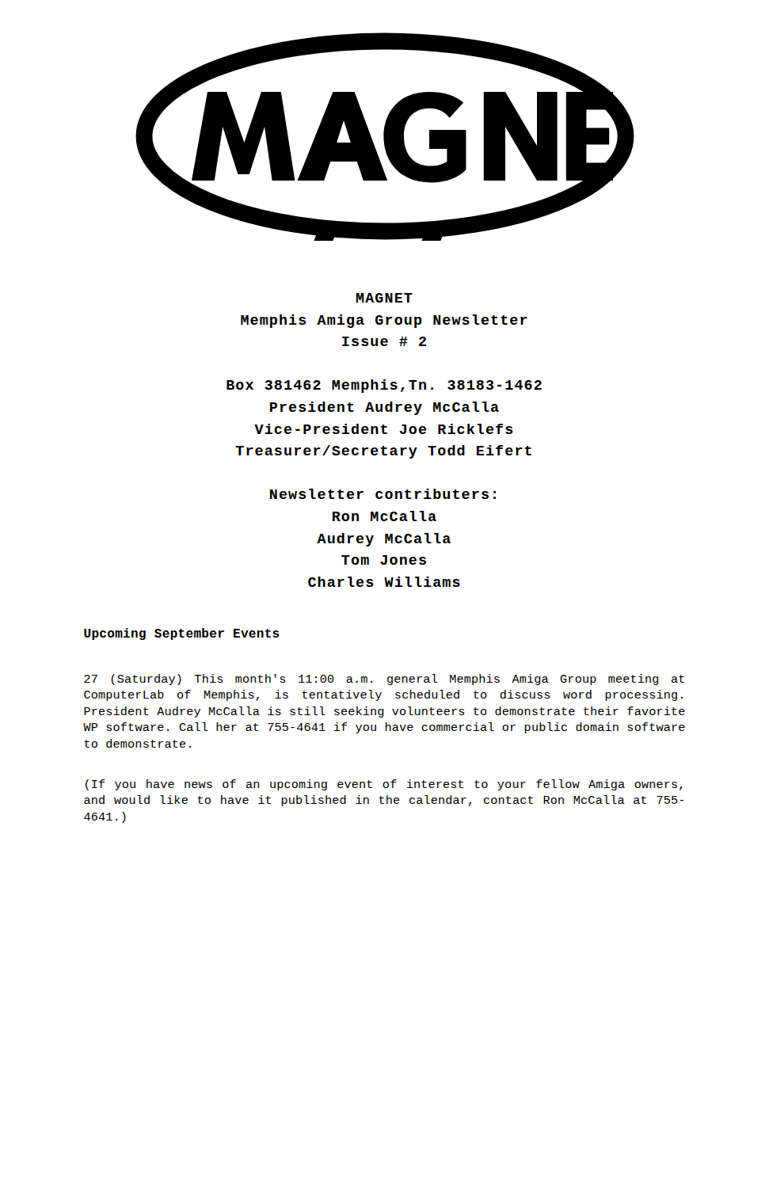MAGNET logo
MAGNET
Memphis Amiga Group Newsletter
Issue # 2
Box 381462 Memphis,Tn. 38183-1462
President Audrey McCalla
Vice-President Joe Ricklefs
Treasurer/Secretary Todd Eifert
Newsletter contributers:
Ron McCalla
Audrey McCalla
Tom Jones
Charles Williams
Upcoming September Events
27 (Saturday) This month's 11:00 a.m. general Memphis Amiga Group meeting at ComputerLab of Memphis, is tentatively scheduled to discuss word processing. President Audrey McCalla is still seeking volunteers to demonstrate their favorite WP software. Call her at 755-4641 if you have commercial or public domain software to demonstrate.
(If you have news of an upcoming event of interest to your fellow Amiga owners, and would like to have it published in the calendar, contact Ron McCalla at 755-4641.)